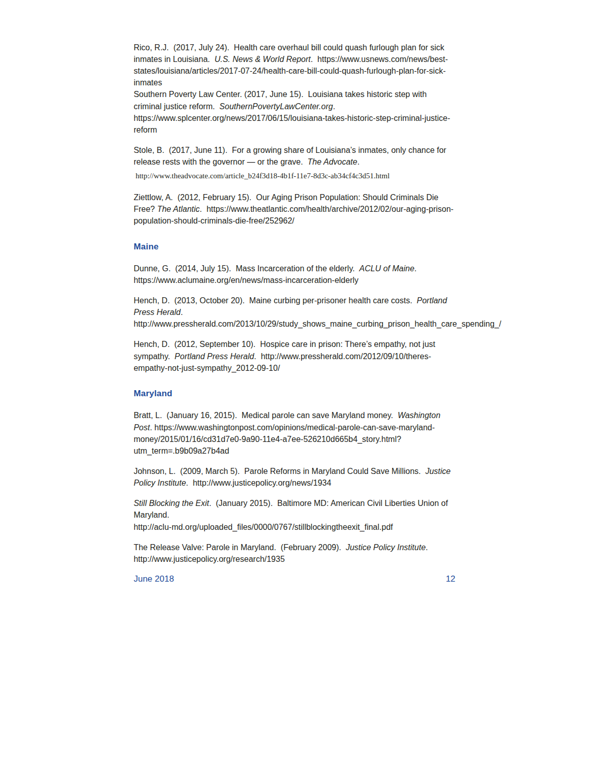Rico, R.J. (2017, July 24). Health care overhaul bill could quash furlough plan for sick inmates in Louisiana. U.S. News & World Report. https://www.usnews.com/news/best-states/louisiana/articles/2017-07-24/health-care-bill-could-quash-furlough-plan-for-sick-inmates
Southern Poverty Law Center. (2017, June 15). Louisiana takes historic step with criminal justice reform. SouthernPovertyLawCenter.org. https://www.splcenter.org/news/2017/06/15/louisiana-takes-historic-step-criminal-justice-reform
Stole, B. (2017, June 11). For a growing share of Louisiana’s inmates, only chance for release rests with the governor — or the grave. The Advocate.
http://www.theadvocate.com/article_b24f3d18-4b1f-11e7-8d3c-ab34cf4c3d51.html
Ziettlow, A. (2012, February 15). Our Aging Prison Population: Should Criminals Die Free? The Atlantic. https://www.theatlantic.com/health/archive/2012/02/our-aging-prison-population-should-criminals-die-free/252962/
Maine
Dunne, G. (2014, July 15). Mass Incarceration of the elderly. ACLU of Maine. https://www.aclumaine.org/en/news/mass-incarceration-elderly
Hench, D. (2013, October 20). Maine curbing per-prisoner health care costs. Portland Press Herald. http://www.pressherald.com/2013/10/29/study_shows_maine_curbing_prison_health_care_spending_/
Hench, D. (2012, September 10). Hospice care in prison: There’s empathy, not just sympathy. Portland Press Herald. http://www.pressherald.com/2012/09/10/theres-empathy-not-just-sympathy_2012-09-10/
Maryland
Bratt, L. (January 16, 2015). Medical parole can save Maryland money. Washington Post. https://www.washingtonpost.com/opinions/medical-parole-can-save-maryland-money/2015/01/16/cd31d7e0-9a90-11e4-a7ee-526210d665b4_story.html?utm_term=.b9b09a27b4ad
Johnson, L. (2009, March 5). Parole Reforms in Maryland Could Save Millions. Justice Policy Institute. http://www.justicepolicy.org/news/1934
Still Blocking the Exit. (January 2015). Baltimore MD: American Civil Liberties Union of Maryland.
http://aclu-md.org/uploaded_files/0000/0767/stillblockingtheexit_final.pdf
The Release Valve: Parole in Maryland. (February 2009). Justice Policy Institute. http://www.justicepolicy.org/research/1935
June 2018 12